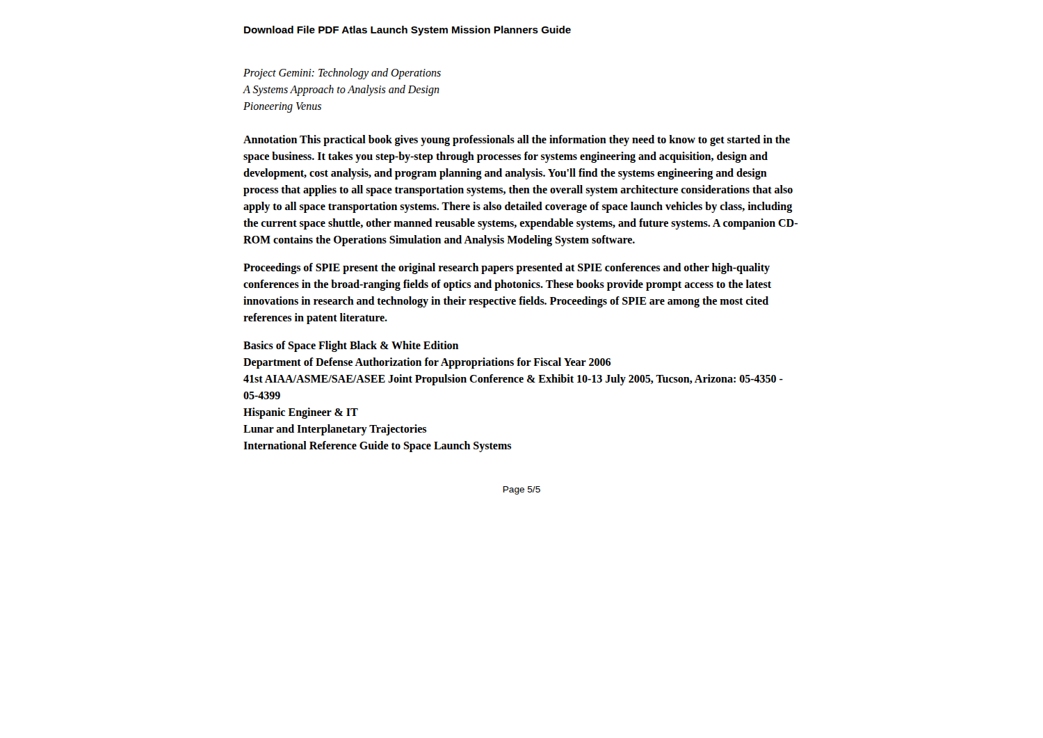Download File PDF Atlas Launch System Mission Planners Guide
Project Gemini: Technology and Operations
A Systems Approach to Analysis and Design
Pioneering Venus
Annotation This practical book gives young professionals all the information they need to know to get started in the space business. It takes you step-by-step through processes for systems engineering and acquisition, design and development, cost analysis, and program planning and analysis. You'll find the systems engineering and design process that applies to all space transportation systems, then the overall system architecture considerations that also apply to all space transportation systems. There is also detailed coverage of space launch vehicles by class, including the current space shuttle, other manned reusable systems, expendable systems, and future systems. A companion CD-ROM contains the Operations Simulation and Analysis Modeling System software.
Proceedings of SPIE present the original research papers presented at SPIE conferences and other high-quality conferences in the broad-ranging fields of optics and photonics. These books provide prompt access to the latest innovations in research and technology in their respective fields. Proceedings of SPIE are among the most cited references in patent literature.
Basics of Space Flight Black & White Edition
Department of Defense Authorization for Appropriations for Fiscal Year 2006
41st AIAA/ASME/SAE/ASEE Joint Propulsion Conference & Exhibit 10-13 July 2005, Tucson, Arizona: 05-4350 - 05-4399
Hispanic Engineer & IT
Lunar and Interplanetary Trajectories
International Reference Guide to Space Launch Systems
Page 5/5